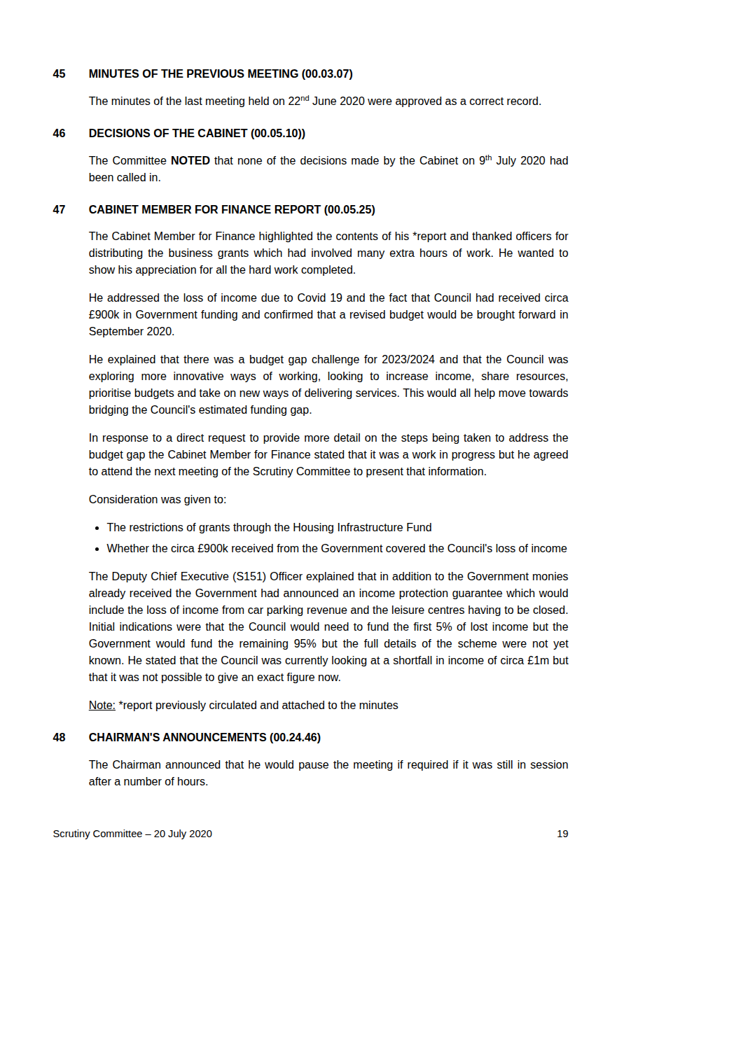45 MINUTES OF THE PREVIOUS MEETING (00.03.07)
The minutes of the last meeting held on 22nd June 2020 were approved as a correct record.
46 DECISIONS OF THE CABINET (00.05.10))
The Committee NOTED that none of the decisions made by the Cabinet on 9th July 2020 had been called in.
47 CABINET MEMBER FOR FINANCE REPORT (00.05.25)
The Cabinet Member for Finance highlighted the contents of his *report and thanked officers for distributing the business grants which had involved many extra hours of work. He wanted to show his appreciation for all the hard work completed.
He addressed the loss of income due to Covid 19 and the fact that Council had received circa £900k in Government funding and confirmed that a revised budget would be brought forward in September 2020.
He explained that there was a budget gap challenge for 2023/2024 and that the Council was exploring more innovative ways of working, looking to increase income, share resources, prioritise budgets and take on new ways of delivering services. This would all help move towards bridging the Council's estimated funding gap.
In response to a direct request to provide more detail on the steps being taken to address the budget gap the Cabinet Member for Finance stated that it was a work in progress but he agreed to attend the next meeting of the Scrutiny Committee to present that information.
Consideration was given to:
The restrictions of grants through the Housing Infrastructure Fund
Whether the circa £900k received from the Government covered the Council's loss of income
The Deputy Chief Executive (S151) Officer explained that in addition to the Government monies already received the Government had announced an income protection guarantee which would include the loss of income from car parking revenue and the leisure centres having to be closed. Initial indications were that the Council would need to fund the first 5% of lost income but the Government would fund the remaining 95% but the full details of the scheme were not yet known. He stated that the Council was currently looking at a shortfall in income of circa £1m but that it was not possible to give an exact figure now.
Note: *report previously circulated and attached to the minutes
48 CHAIRMAN'S ANNOUNCEMENTS (00.24.46)
The Chairman announced that he would pause the meeting if required if it was still in session after a number of hours.
Scrutiny Committee – 20 July 2020 19